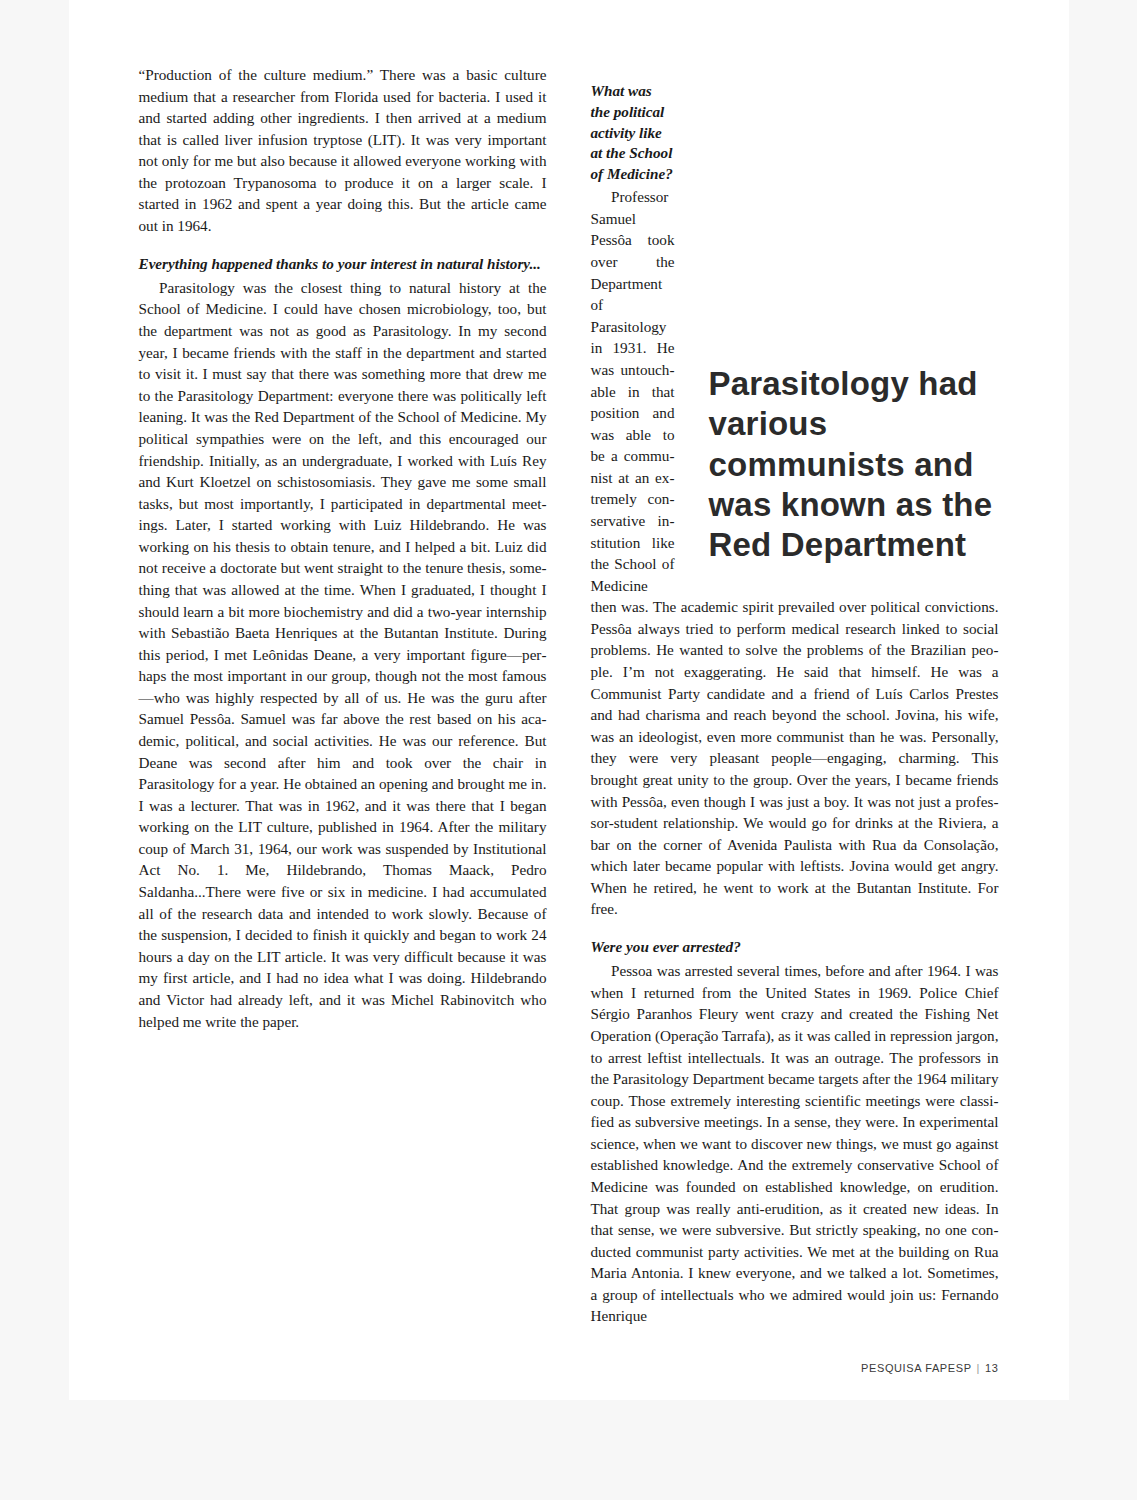“Production of the culture medium.” There was a basic culture medium that a researcher from Florida used for bacteria. I used it and started adding other ingredients. I then arrived at a medium that is called liver infusion tryptose (LIT). It was very important not only for me but also because it allowed everyone working with the protozoan Trypanosoma to produce it on a larger scale. I started in 1962 and spent a year doing this. But the article came out in 1964.
Everything happened thanks to your interest in natural history...
Parasitology was the closest thing to natural history at the School of Medicine. I could have chosen microbiology, too, but the department was not as good as Parasitology. In my second year, I became friends with the staff in the department and started to visit it. I must say that there was something more that drew me to the Parasitology Department: everyone there was politically left leaning. It was the Red Department of the School of Medicine. My political sympathies were on the left, and this encouraged our friendship. Initially, as an undergraduate, I worked with Luís Rey and Kurt Kloetzel on schistosomiasis. They gave me some small tasks, but most importantly, I participated in departmental meetings. Later, I started working with Luiz Hildebrando. He was working on his thesis to obtain tenure, and I helped a bit. Luiz did not receive a doctorate but went straight to the tenure thesis, something that was allowed at the time. When I graduated, I thought I should learn a bit more biochemistry and did a two-year internship with Sebastião Baeta Henriques at the Butantan Institute. During this period, I met Leônidas Deane, a very important figure—perhaps the most important in our group, though not the most famous—who was highly respected by all of us. He was the guru after Samuel Pessôa. Samuel was far above the rest based on his academic, political, and social activities. He was our reference. But Deane was second after him and took over the chair in Parasitology for a year. He obtained an opening and brought me in. I was a lecturer. That was in 1962, and it was there that I began working on the LIT culture, published in 1964. After the military coup of March 31, 1964, our work was suspended by Institutional Act No. 1. Me, Hildebrando, Thomas Maack, Pedro Saldanha...There were five or six in medicine. I had accumulated all of the research data and intended to work slowly. Because of the suspension, I decided to finish it quickly and began to work 24 hours a day on the LIT article. It was very difficult because it was my first article, and I had no idea what I was doing. Hildebrando and Victor had already left, and it was Michel Rabinovitch who helped me write the paper.
Parasitology had various communists and was known as the Red Department
What was the political activity like at the School of Medicine?
Professor Samuel Pessôa took over the Department of Parasitology in 1931. He was untouchable in that position and was able to be a communist at an extremely conservative institution like the School of Medicine then was. The academic spirit prevailed over political convictions. Pessôa always tried to perform medical research linked to social problems. He wanted to solve the problems of the Brazilian people. I’m not exaggerating. He said that himself. He was a Communist Party candidate and a friend of Luís Carlos Prestes and had charisma and reach beyond the school. Jovina, his wife, was an ideologist, even more communist than he was. Personally, they were very pleasant people—engaging, charming. This brought great unity to the group. Over the years, I became friends with Pessôa, even though I was just a boy. It was not just a professor-student relationship. We would go for drinks at the Riviera, a bar on the corner of Avenida Paulista with Rua da Consolação, which later became popular with leftists. Jovina would get angry. When he retired, he went to work at the Butantan Institute. For free.
Were you ever arrested?
Pessoa was arrested several times, before and after 1964. I was when I returned from the United States in 1969. Police Chief Sérgio Paranhos Fleury went crazy and created the Fishing Net Operation (Operação Tarrafa), as it was called in repression jargon, to arrest leftist intellectuals. It was an outrage. The professors in the Parasitology Department became targets after the 1964 military coup. Those extremely interesting scientific meetings were classified as subversive meetings. In a sense, they were. In experimental science, when we want to discover new things, we must go against established knowledge. And the extremely conservative School of Medicine was founded on established knowledge, on erudition. That group was really anti-erudition, as it created new ideas. In that sense, we were subversive. But strictly speaking, no one conducted communist party activities. We met at the building on Rua Maria Antonia. I knew everyone, and we talked a lot. Sometimes, a group of intellectuals who we admired would join us: Fernando Henrique
PESQUISA FAPESP|13